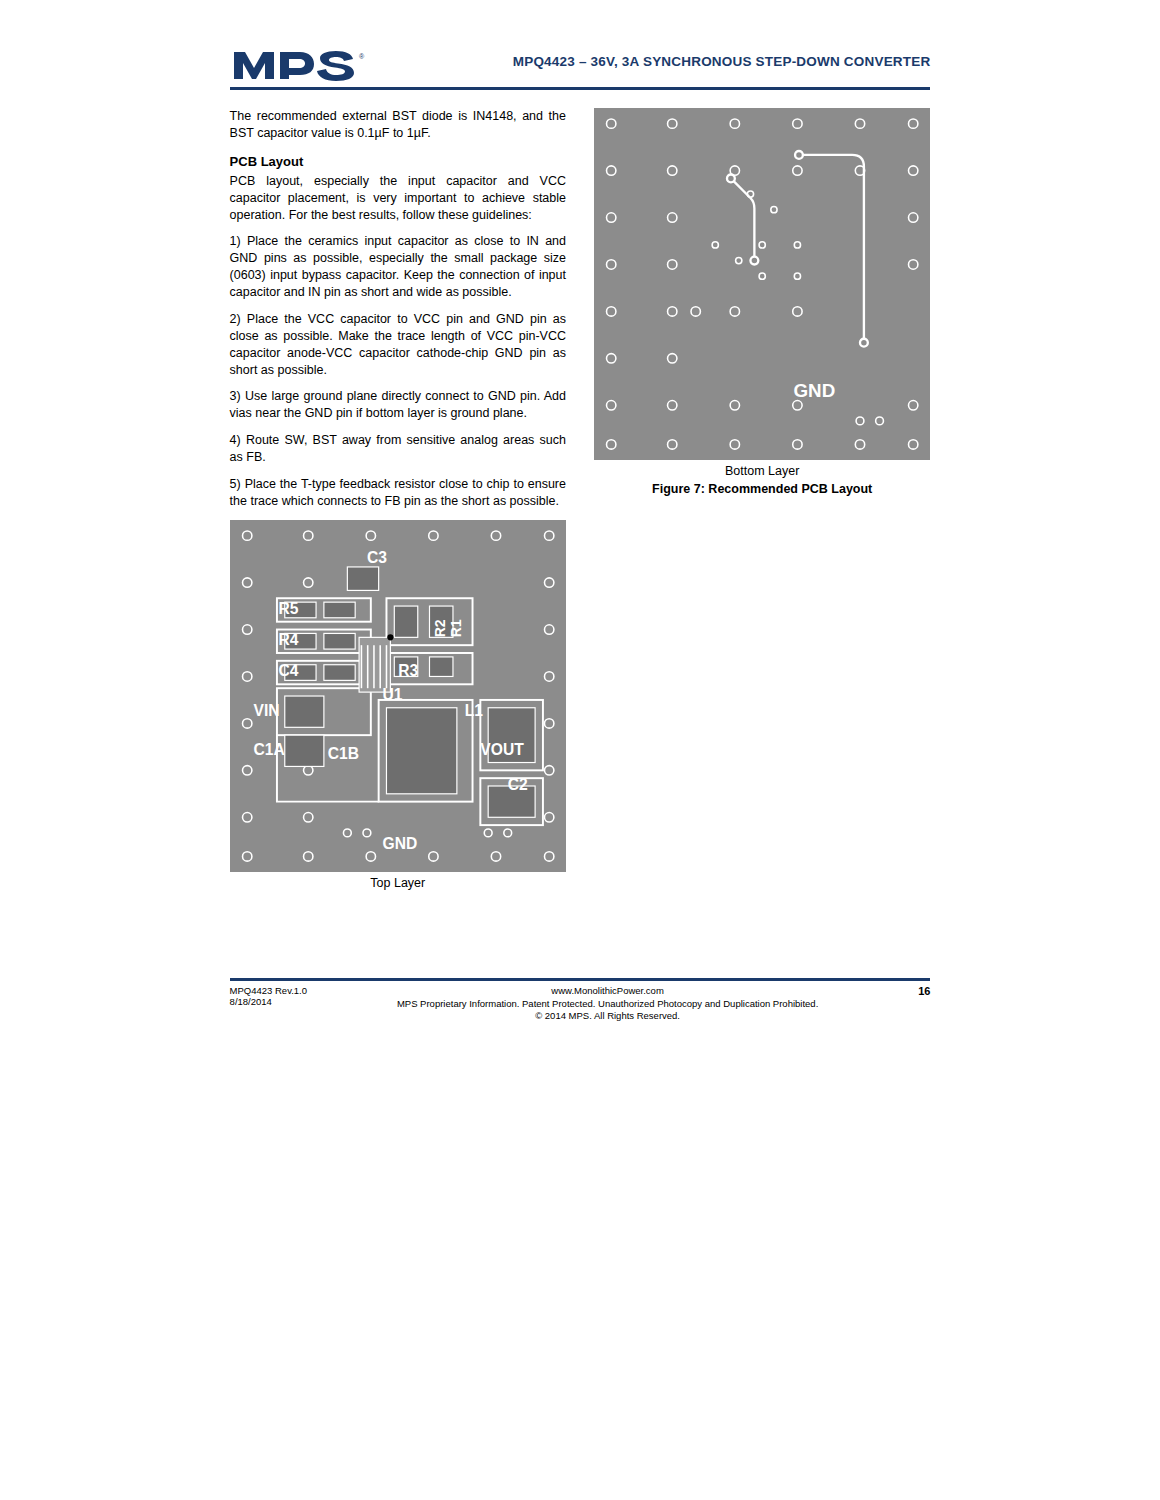®
MPQ4423 – 36V, 3A SYNCHRONOUS STEP-DOWN CONVERTER
The recommended external BST diode is IN4148, and the BST capacitor value is 0.1µF to 1µF.
PCB Layout
PCB layout, especially the input capacitor and VCC capacitor placement, is very important to achieve stable operation. For the best results, follow these guidelines:
1) Place the ceramics input capacitor as close to IN and GND pins as possible, especially the small package size (0603) input bypass capacitor. Keep the connection of input capacitor and IN pin as short and wide as possible.
2) Place the VCC capacitor to VCC pin and GND pin as close as possible. Make the trace length of VCC pin-VCC capacitor anode-VCC capacitor cathode-chip GND pin as short as possible.
3) Use large ground plane directly connect to GND pin. Add vias near the GND pin if bottom layer is ground plane.
4) Route SW, BST away from sensitive analog areas such as FB.
5) Place the T-type feedback resistor close to chip to ensure the trace which connects to FB pin as the short as possible.
C3 R5 R4 C4 R3 VIN C1A C1B U1 L1 VOUT C2 GND R2 R1
Top Layer
GND
Bottom Layer
Figure 7: Recommended PCB Layout
MPQ4423 Rev.1.0
8/18/2014
www.MonolithicPower.com
MPS Proprietary Information. Patent Protected. Unauthorized Photocopy and Duplication Prohibited.
© 2014 MPS. All Rights Reserved.
16